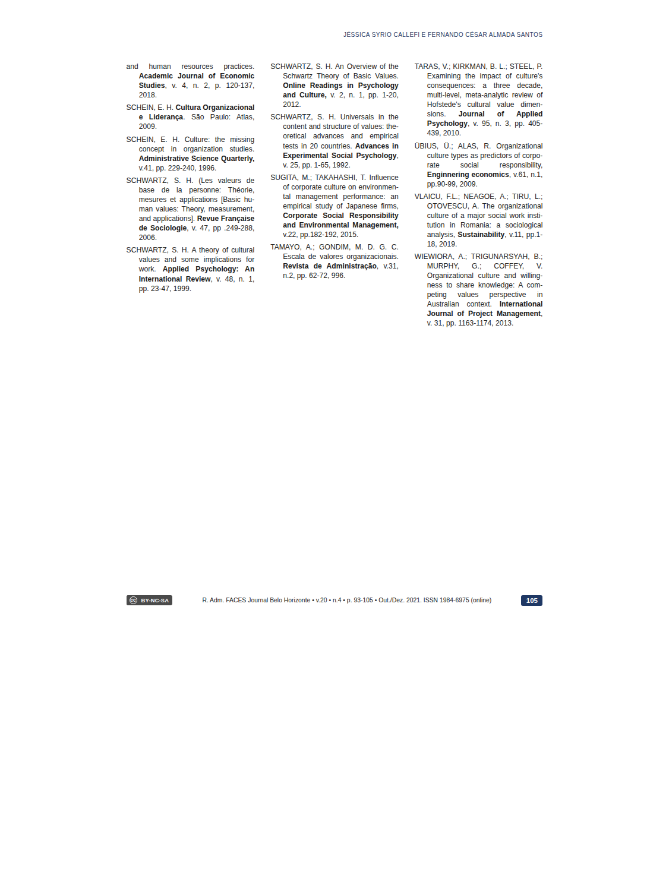Jéssica Syrio Callefi e Fernando César Almada Santos
and human resources practices. Academic Journal of Economic Studies, v. 4, n. 2, p. 120-137, 2018.
SCHEIN, E. H. Cultura Organizacional e Liderança. São Paulo: Atlas, 2009.
SCHEIN, E. H. Culture: the missing concept in organization studies. Administrative Science Quarterly, v.41, pp. 229-240, 1996.
SCHWARTZ, S. H. (Les valeurs de base de la personne: Théorie, mesures et applications [Basic human values: Theory, measurement, and applications]. Revue Française de Sociologie, v. 47, pp .249-288, 2006.
SCHWARTZ, S. H. A theory of cultural values and some implications for work. Applied Psychology: An International Review, v. 48, n. 1, pp. 23-47, 1999.
SCHWARTZ, S. H. An Overview of the Schwartz Theory of Basic Values. Online Readings in Psychology and Culture, v. 2, n. 1, pp. 1-20, 2012.
SCHWARTZ, S. H. Universals in the content and structure of values: theoretical advances and empirical tests in 20 countries. Advances in Experimental Social Psychology, v. 25, pp. 1-65, 1992.
SUGITA, M.; TAKAHASHI, T. Influence of corporate culture on environmental management performance: an empirical study of Japanese firms, Corporate Social Responsibility and Environmental Management, v.22, pp.182-192, 2015.
TAMAYO, A.; GONDIM, M. D. G. C. Escala de valores organizacionais. Revista de Administração, v.31, n.2, pp. 62-72, 996.
TARAS, V.; KIRKMAN, B. L.; STEEL, P. Examining the impact of culture's consequences: a three decade, multi-level, meta-analytic review of Hofstede's cultural value dimensions. Journal of Applied Psychology, v. 95, n. 3, pp. 405-439, 2010.
ÜBIUS, Ü.; ALAS, R. Organizational culture types as predictors of corporate social responsibility, Enginnering economics, v.61, n.1, pp.90-99, 2009.
VLAICU, F.L.; NEAGOE, A.; TIRU, L.; OTOVESCU, A. The organizational culture of a major social work institution in Romania: a sociological analysis, Sustainability, v.11, pp.1-18, 2019.
WIEWIORA, A.; TRIGUNARSYAH, B.; MURPHY, G.; COFFEY, V. Organizational culture and willingness to share knowledge: A competing values perspective in Australian context. International Journal of Project Management, v. 31, pp. 1163-1174, 2013.
cc BY-NC-SA R. Adm. FACES Journal Belo Horizonte • v.20 • n.4 • p. 93-105 • Out./Dez. 2021. ISSN 1984-6975 (online) 105